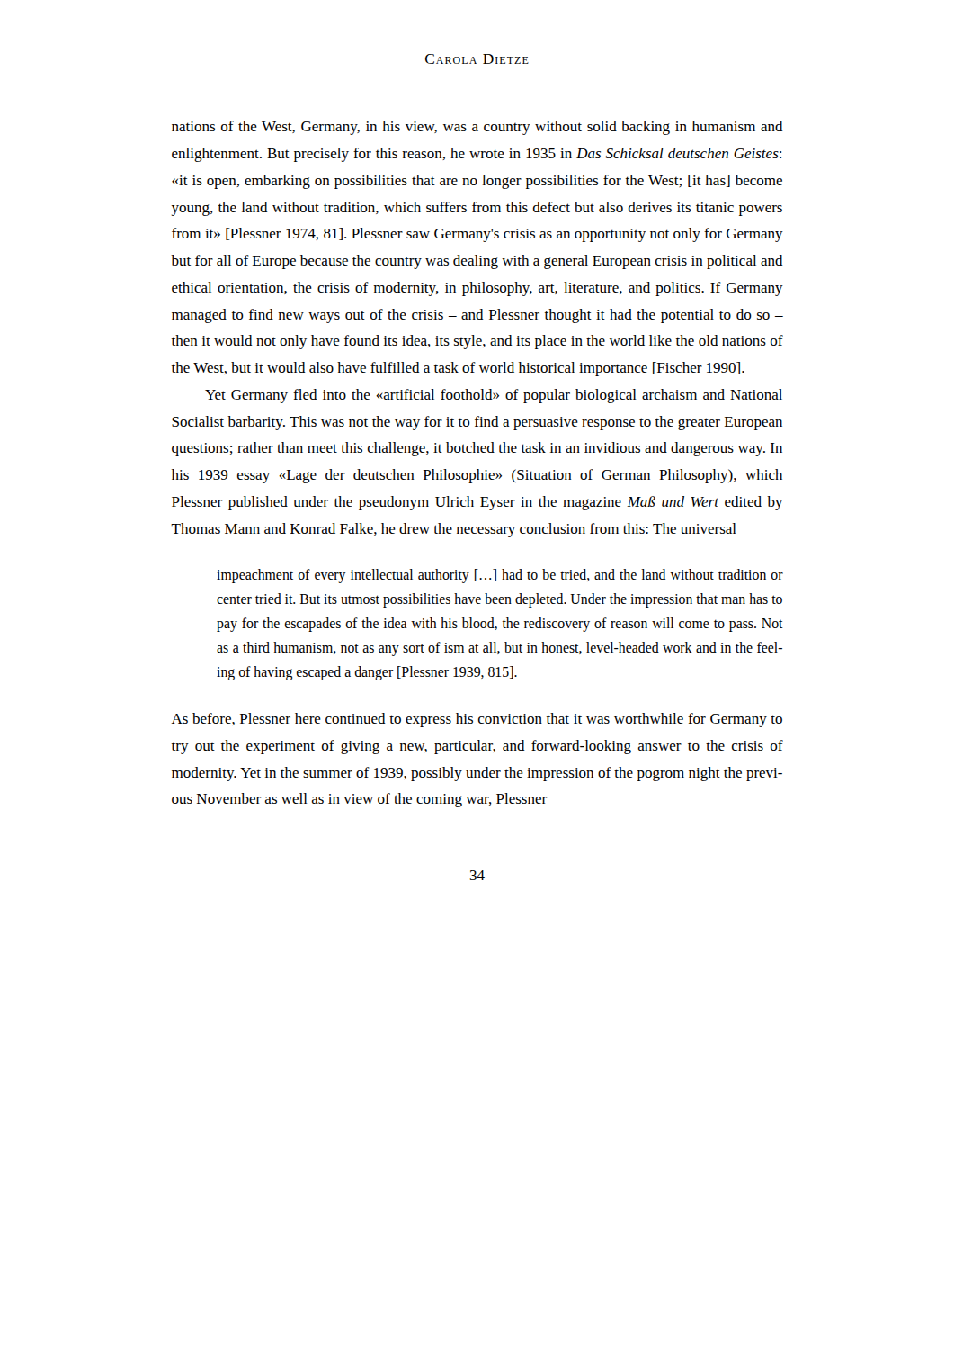Carola Dietze
nations of the West, Germany, in his view, was a country without solid backing in humanism and enlightenment. But precisely for this reason, he wrote in 1935 in Das Schicksal deutschen Geistes: «it is open, embarking on possibilities that are no longer possibilities for the West; [it has] become young, the land without tradition, which suffers from this defect but also derives its titanic powers from it» [Plessner 1974, 81]. Plessner saw Germany's crisis as an opportunity not only for Germany but for all of Europe because the country was dealing with a general European crisis in political and ethical orientation, the crisis of modernity, in philosophy, art, literature, and politics. If Germany managed to find new ways out of the crisis – and Plessner thought it had the potential to do so – then it would not only have found its idea, its style, and its place in the world like the old nations of the West, but it would also have fulfilled a task of world historical importance [Fischer 1990].
Yet Germany fled into the «artificial foothold» of popular biological archaism and National Socialist barbarity. This was not the way for it to find a persuasive response to the greater European questions; rather than meet this challenge, it botched the task in an invidious and dangerous way. In his 1939 essay «Lage der deutschen Philosophie» (Situation of German Philosophy), which Plessner published under the pseudonym Ulrich Eyser in the magazine Maß und Wert edited by Thomas Mann and Konrad Falke, he drew the necessary conclusion from this: The universal
impeachment of every intellectual authority […] had to be tried, and the land without tradition or center tried it. But its utmost possibilities have been depleted. Under the impression that man has to pay for the escapades of the idea with his blood, the rediscovery of reason will come to pass. Not as a third humanism, not as any sort of ism at all, but in honest, level-headed work and in the feeling of having escaped a danger [Plessner 1939, 815].
As before, Plessner here continued to express his conviction that it was worthwhile for Germany to try out the experiment of giving a new, particular, and forward-looking answer to the crisis of modernity. Yet in the summer of 1939, possibly under the impression of the pogrom night the previous November as well as in view of the coming war, Plessner
34